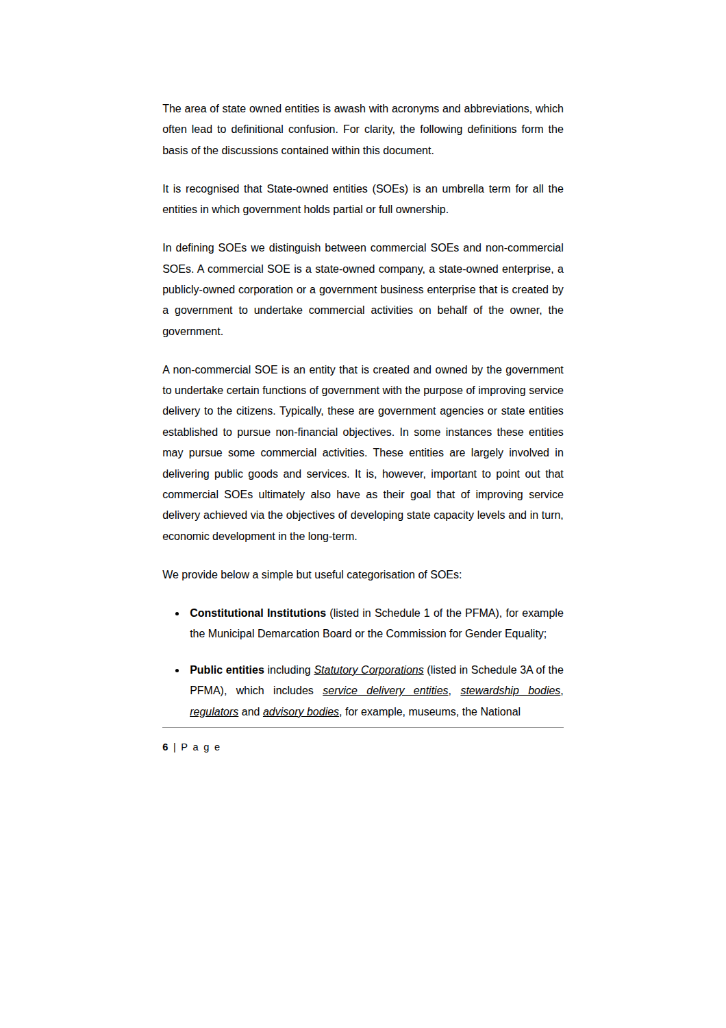The area of state owned entities is awash with acronyms and abbreviations, which often lead to definitional confusion. For clarity, the following definitions form the basis of the discussions contained within this document.
It is recognised that State-owned entities (SOEs) is an umbrella term for all the entities in which government holds partial or full ownership.
In defining SOEs we distinguish between commercial SOEs and non-commercial SOEs. A commercial SOE is a state-owned company, a state-owned enterprise, a publicly-owned corporation or a government business enterprise that is created by a government to undertake commercial activities on behalf of the owner, the government.
A non-commercial SOE is an entity that is created and owned by the government to undertake certain functions of government with the purpose of improving service delivery to the citizens. Typically, these are government agencies or state entities established to pursue non-financial objectives. In some instances these entities may pursue some commercial activities. These entities are largely involved in delivering public goods and services. It is, however, important to point out that commercial SOEs ultimately also have as their goal that of improving service delivery achieved via the objectives of developing state capacity levels and in turn, economic development in the long-term.
We provide below a simple but useful categorisation of SOEs:
Constitutional Institutions (listed in Schedule 1 of the PFMA), for example the Municipal Demarcation Board or the Commission for Gender Equality;
Public entities including Statutory Corporations (listed in Schedule 3A of the PFMA), which includes service delivery entities, stewardship bodies, regulators and advisory bodies, for example, museums, the National
6 | P a g e